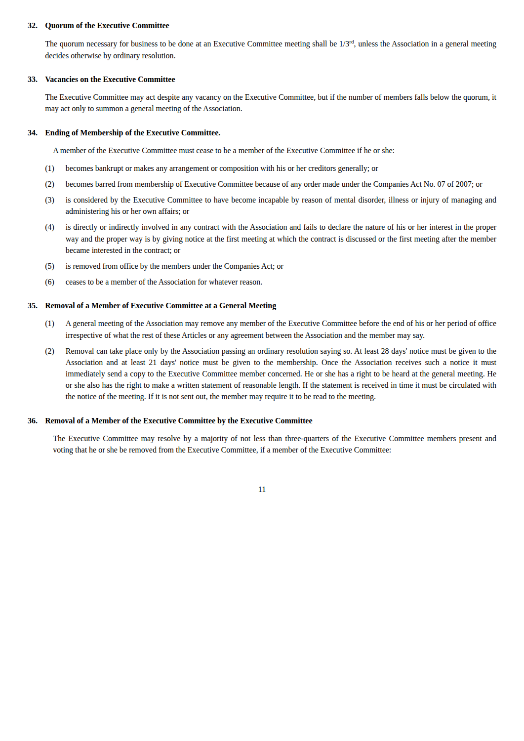32. Quorum of the Executive Committee
The quorum necessary for business to be done at an Executive Committee meeting shall be 1/3rd, unless the Association in a general meeting decides otherwise by ordinary resolution.
33. Vacancies on the Executive Committee
The Executive Committee may act despite any vacancy on the Executive Committee, but if the number of members falls below the quorum, it may act only to summon a general meeting of the Association.
34. Ending of Membership of the Executive Committee.
A member of the Executive Committee must cease to be a member of the Executive Committee if he or she:
(1) becomes bankrupt or makes any arrangement or composition with his or her creditors generally; or
(2) becomes barred from membership of Executive Committee because of any order made under the Companies Act No. 07 of 2007; or
(3) is considered by the Executive Committee to have become incapable by reason of mental disorder, illness or injury of managing and administering his or her own affairs; or
(4) is directly or indirectly involved in any contract with the Association and fails to declare the nature of his or her interest in the proper way and the proper way is by giving notice at the first meeting at which the contract is discussed or the first meeting after the member became interested in the contract; or
(5) is removed from office by the members under the Companies Act; or
(6) ceases to be a member of the Association for whatever reason.
35. Removal of a Member of Executive Committee at a General Meeting
(1) A general meeting of the Association may remove any member of the Executive Committee before the end of his or her period of office irrespective of what the rest of these Articles or any agreement between the Association and the member may say.
(2) Removal can take place only by the Association passing an ordinary resolution saying so. At least 28 days' notice must be given to the Association and at least 21 days' notice must be given to the membership. Once the Association receives such a notice it must immediately send a copy to the Executive Committee member concerned. He or she has a right to be heard at the general meeting. He or she also has the right to make a written statement of reasonable length. If the statement is received in time it must be circulated with the notice of the meeting. If it is not sent out, the member may require it to be read to the meeting.
36. Removal of a Member of the Executive Committee by the Executive Committee
The Executive Committee may resolve by a majority of not less than three-quarters of the Executive Committee members present and voting that he or she be removed from the Executive Committee, if a member of the Executive Committee:
11